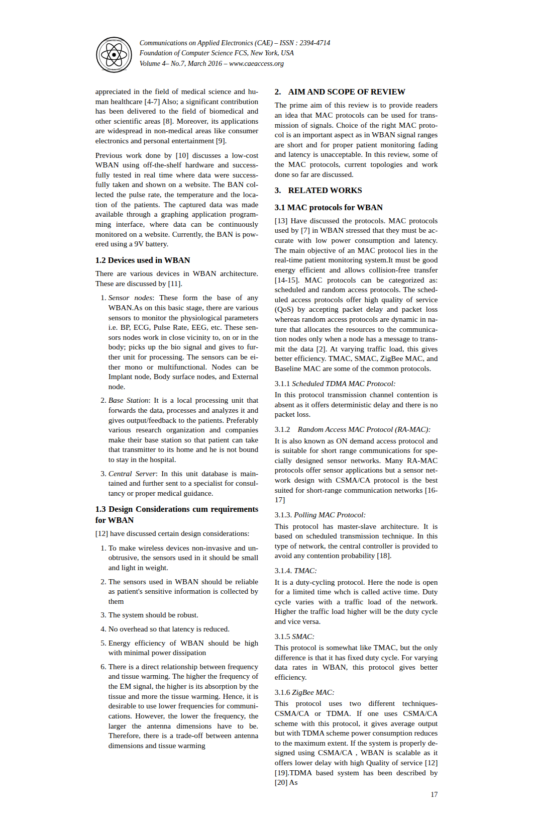COMMUNICATIONS APPLIED ELECTRONICS
Communications on Applied Electronics (CAE) – ISSN : 2394-4714
Foundation of Computer Science FCS, New York, USA
Volume 4– No.7, March 2016 – www.caeaccess.org
appreciated in the field of medical science and human healthcare [4-7] Also; a significant contribution has been delivered to the field of biomedical and other scientific areas [8]. Moreover, its applications are widespread in non-medical areas like consumer electronics and personal entertainment [9].
Previous work done by [10] discusses a low-cost WBAN using off-the-shelf hardware and successfully tested in real time where data were successfully taken and shown on a website. The BAN collected the pulse rate, the temperature and the location of the patients. The captured data was made available through a graphing application programming interface, where data can be continuously monitored on a website. Currently, the BAN is powered using a 9V battery.
1.2 Devices used in WBAN
There are various devices in WBAN architecture. These are discussed by [11].
Sensor nodes: These form the base of any WBAN.As on this basic stage, there are various sensors to monitor the physiological parameters i.e. BP, ECG, Pulse Rate, EEG, etc. These sensors nodes work in close vicinity to, on or in the body; picks up the bio signal and gives to further unit for processing. The sensors can be either mono or multifunctional. Nodes can be Implant node, Body surface nodes, and External node.
Base Station: It is a local processing unit that forwards the data, processes and analyzes it and gives output/feedback to the patients. Preferably various research organization and companies make their base station so that patient can take that transmitter to its home and he is not bound to stay in the hospital.
Central Server: In this unit database is maintained and further sent to a specialist for consultancy or proper medical guidance.
1.3 Design Considerations cum requirements for WBAN
[12] have discussed certain design considerations:
To make wireless devices non-invasive and unobtrusive, the sensors used in it should be small and light in weight.
The sensors used in WBAN should be reliable as patient's sensitive information is collected by them
The system should be robust.
No overhead so that latency is reduced.
Energy efficiency of WBAN should be high with minimal power dissipation
There is a direct relationship between frequency and tissue warming. The higher the frequency of the EM signal, the higher is its absorption by the tissue and more the tissue warming. Hence, it is desirable to use lower frequencies for communications. However, the lower the frequency, the larger the antenna dimensions have to be. Therefore, there is a trade-off between antenna dimensions and tissue warming
2. AIM AND SCOPE OF REVIEW
The prime aim of this review is to provide readers an idea that MAC protocols can be used for transmission of signals. Choice of the right MAC protocol is an important aspect as in WBAN signal ranges are short and for proper patient monitoring fading and latency is unacceptable. In this review, some of the MAC protocols, current topologies and work done so far are discussed.
3. RELATED WORKS
3.1 MAC protocols for WBAN
[13] Have discussed the protocols. MAC protocols used by [7] in WBAN stressed that they must be accurate with low power consumption and latency. The main objective of an MAC protocol lies in the real-time patient monitoring system.It must be good energy efficient and allows collision-free transfer [14-15]. MAC protocols can be categorized as: scheduled and random access protocols. The scheduled access protocols offer high quality of service (QoS) by accepting packet delay and packet loss whereas random access protocols are dynamic in nature that allocates the resources to the communication nodes only when a node has a message to transmit the data [2]. At varying traffic load, this gives better efficiency. TMAC, SMAC, ZigBee MAC, and Baseline MAC are some of the common protocols.
3.1.1 Scheduled TDMA MAC Protocol:
In this protocol transmission channel contention is absent as it offers deterministic delay and there is no packet loss.
3.1.2 Random Access MAC Protocol (RA-MAC):
It is also known as ON demand access protocol and is suitable for short range communications for specially designed sensor networks. Many RA-MAC protocols offer sensor applications but a sensor network design with CSMA/CA protocol is the best suited for short-range communication networks [16-17]
3.1.3. Polling MAC Protocol:
This protocol has master-slave architecture. It is based on scheduled transmission technique. In this type of network, the central controller is provided to avoid any contention probability [18].
3.1.4. TMAC:
It is a duty-cycling protocol. Here the node is open for a limited time whch is called active time. Duty cycle varies with a traffic load of the network. Higher the traffic load higher will be the duty cycle and vice versa.
3.1.5 SMAC:
This protocol is somewhat like TMAC, but the only difference is that it has fixed duty cycle. For varying data rates in WBAN, this protocol gives better efficiency.
3.1.6 ZigBee MAC:
This protocol uses two different techniques- CSMA/CA or TDMA. If one uses CSMA/CA scheme with this protocol, it gives average output but with TDMA scheme power consumption reduces to the maximum extent. If the system is properly designed using CSMA/CA , WBAN is scalable as it offers lower delay with high Quality of service [12][19].TDMA based system has been described by [20] As
17